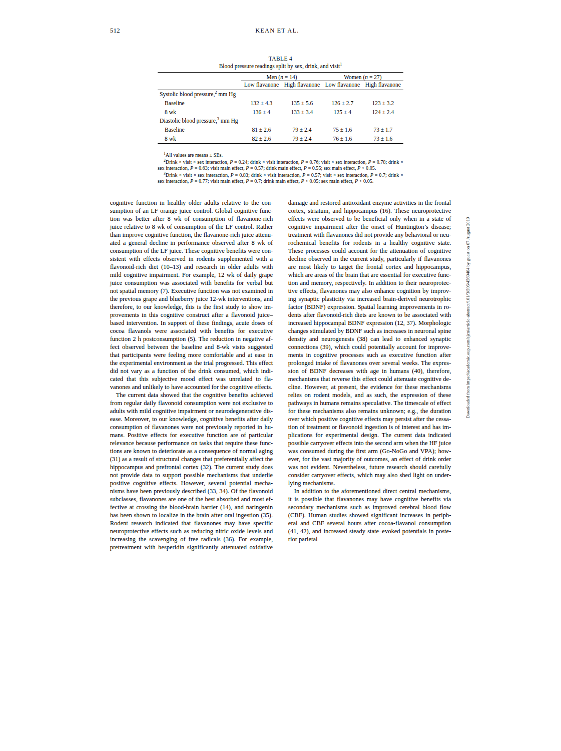512
Kean et al.
TABLE 4
Blood pressure readings split by sex, drink, and visit1
| | Men ( n = 14) | Women ( n = 27) |
| --- | --- | --- |
| | Low flavanone | High flavanone | Low flavanone | High flavanone |
| Systolic blood pressure, 2 mm Hg | | | | |
| Baseline | 132 ± 4.3 | 135 ± 5.6 | 126 ± 2.7 | 123 ± 3.2 |
| 8 wk | 136 ± 4 | 133 ± 3.4 | 125 ± 4 | 124 ± 2.4 |
| Diastolic blood pressure, 3 mm Hg | | | | |
| Baseline | 81 ± 2.6 | 79 ± 2.4 | 75 ± 1.6 | 73 ± 1.7 |
| 8 wk | 82 ± 2.6 | 79 ± 2.4 | 76 ± 1.6 | 73 ± 1.6 |
1All values are means ± SEs.
2Drink × visit × sex interaction, P = 0.24; drink × visit interaction, P = 0.76; visit × sex interaction, P = 0.78; drink × sex interaction, P = 0.63; visit main effect, P = 0.57; drink main effect, P = 0.55; sex main effect, P < 0.05.
3Drink × visit × sex interaction, P = 0.83; drink × visit interaction, P = 0.57; visit × sex interaction, P = 0.7; drink × sex interaction, P = 0.77; visit main effect, P = 0.7; drink main effect, P < 0.05; sex main effect, P < 0.05.
cognitive function in healthy older adults relative to the consumption of an LF orange juice control. Global cognitive function was better after 8 wk of consumption of flavanone-rich juice relative to 8 wk of consumption of the LF control. Rather than improve cognitive function, the flavanone-rich juice attenuated a general decline in performance observed after 8 wk of consumption of the LF juice. These cognitive benefits were consistent with effects observed in rodents supplemented with a flavonoid-rich diet (10–13) and research in older adults with mild cognitive impairment. For example, 12 wk of daily grape juice consumption was associated with benefits for verbal but not spatial memory (7). Executive function was not examined in the previous grape and blueberry juice 12-wk interventions, and therefore, to our knowledge, this is the first study to show improvements in this cognitive construct after a flavonoid juice–based intervention. In support of these findings, acute doses of cocoa flavanols were associated with benefits for executive function 2 h postconsumption (5). The reduction in negative affect observed between the baseline and 8-wk visits suggested that participants were feeling more comfortable and at ease in the experimental environment as the trial progressed. This effect did not vary as a function of the drink consumed, which indicated that this subjective mood effect was unrelated to flavanones and unlikely to have accounted for the cognitive effects.
The current data showed that the cognitive benefits achieved from regular daily flavonoid consumption were not exclusive to adults with mild cognitive impairment or neurodegenerative disease. Moreover, to our knowledge, cognitive benefits after daily consumption of flavanones were not previously reported in humans. Positive effects for executive function are of particular relevance because performance on tasks that require these functions are known to deteriorate as a consequence of normal aging (31) as a result of structural changes that preferentially affect the hippocampus and prefrontal cortex (32). The current study does not provide data to support possible mechanisms that underlie positive cognitive effects. However, several potential mechanisms have been previously described (33, 34). Of the flavonoid subclasses, flavanones are one of the best absorbed and most effective at crossing the blood-brain barrier (14), and naringenin has been shown to localize in the brain after oral ingestion (35). Rodent research indicated that flavanones may have specific neuroprotective effects such as reducing nitric oxide levels and increasing the scavenging of free radicals (36). For example, pretreatment with hesperidin significantly attenuated oxidative damage and restored antioxidant enzyme activities in the frontal cortex, striatum, and hippocampus (16). These neuroprotective effects were observed to be beneficial only when in a state of cognitive impairment after the onset of Huntington’s disease; treatment with flavanones did not provide any behavioral or neurochemical benefits for rodents in a healthy cognitive state. These processes could account for the attenuation of cognitive decline observed in the current study, particularly if flavanones are most likely to target the frontal cortex and hippocampus, which are areas of the brain that are essential for executive function and memory, respectively. In addition to their neuroprotective effects, flavanones may also enhance cognition by improving synaptic plasticity via increased brain-derived neurotrophic factor (BDNF) expression. Spatial learning improvements in rodents after flavonoid-rich diets are known to be associated with increased hippocampal BDNF expression (12, 37). Morphologic changes stimulated by BDNF such as increases in neuronal spine density and neurogenesis (38) can lead to enhanced synaptic connections (39), which could potentially account for improvements in cognitive processes such as executive function after prolonged intake of flavanones over several weeks. The expression of BDNF decreases with age in humans (40), therefore, mechanisms that reverse this effect could attenuate cognitive decline. However, at present, the evidence for these mechanisms relies on rodent models, and as such, the expression of these pathways in humans remains speculative. The timescale of effect for these mechanisms also remains unknown; e.g., the duration over which positive cognitive effects may persist after the cessation of treatment or flavonoid ingestion is of interest and has implications for experimental design. The current data indicated possible carryover effects into the second arm when the HF juice was consumed during the first arm (Go-NoGo and VPA); however, for the vast majority of outcomes, an effect of drink order was not evident. Nevertheless, future research should carefully consider carryover effects, which may also shed light on underlying mechanisms.
In addition to the aforementioned direct central mechanisms, it is possible that flavanones may have cognitive benefits via secondary mechanisms such as improved cerebral blood flow (CBF). Human studies showed significant increases in peripheral and CBF several hours after cocoa-flavanol consumption (41, 42), and increased steady state–evoked potentials in posterior parietal
Downloaded from https://academic.oup.com/ajcn/article-abstract/101/3/506/4569404 by guest on 07 August 2019